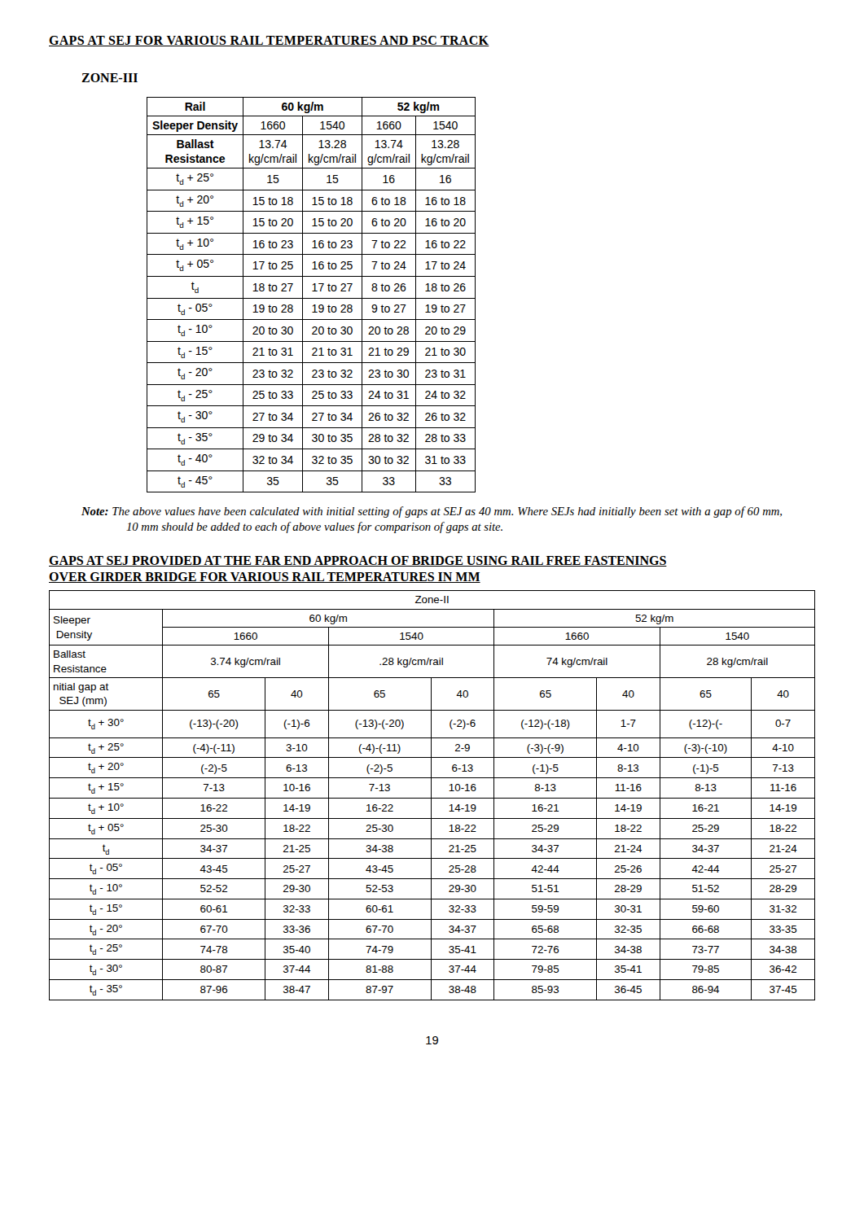GAPS AT SEJ FOR VARIOUS RAIL TEMPERATURES AND PSC TRACK
ZONE-III
| Rail | 60 kg/m | 52 kg/m |
| --- | --- | --- |
| Sleeper Density | 1660 | 1540 | 1660 | 1540 |
| Ballast Resistance | 13.74 kg/cm/rail | 13.28 kg/cm/rail | 13.74 g/cm/rail | 13.28 kg/cm/rail |
| t d + 25° | 15 | 15 | 16 | 16 |
| t d + 20° | 15 to 18 | 15 to 18 | 6 to 18 | 16 to 18 |
| t d + 15° | 15 to 20 | 15 to 20 | 6 to 20 | 16 to 20 |
| t d + 10° | 16 to 23 | 16 to 23 | 7 to 22 | 16 to 22 |
| t d + 05° | 17 to 25 | 16 to 25 | 7 to 24 | 17 to 24 |
| t d | 18 to 27 | 17 to 27 | 8 to 26 | 18 to 26 |
| t d - 05° | 19 to 28 | 19 to 28 | 9 to 27 | 19 to 27 |
| t d - 10° | 20 to 30 | 20 to 30 | 20 to 28 | 20 to 29 |
| t d - 15° | 21 to 31 | 21 to 31 | 21 to 29 | 21 to 30 |
| t d - 20° | 23 to 32 | 23 to 32 | 23 to 30 | 23 to 31 |
| t d - 25° | 25 to 33 | 25 to 33 | 24 to 31 | 24 to 32 |
| t d - 30° | 27 to 34 | 27 to 34 | 26 to 32 | 26 to 32 |
| t d - 35° | 29 to 34 | 30 to 35 | 28 to 32 | 28 to 33 |
| t d - 40° | 32 to 34 | 32 to 35 | 30 to 32 | 31 to 33 |
| t d - 45° | 35 | 35 | 33 | 33 |
Note: The above values have been calculated with initial setting of gaps at SEJ as 40 mm. Where SEJs had initially been set with a gap of 60 mm, 10 mm should be added to each of above values for comparison of gaps at site.
GAPS AT SEJ PROVIDED AT THE FAR END APPROACH OF BRIDGE USING RAIL FREE FASTENINGS
OVER GIRDER BRIDGE FOR VARIOUS RAIL TEMPERATURES IN MM
| Zone-II |
| Sleeper Density | 60 kg/m | 52 kg/m |
| 1660 | 1540 | 1660 | 1540 |
| Ballast Resistance | 3.74 kg/cm/rail | .28 kg/cm/rail | 74 kg/cm/rail | 28 kg/cm/rail |
| nitial gap at SEJ (mm) | 65 | 40 | 65 | 40 | 65 | 40 | 65 | 40 |
| t d + 30° | (-13)-(-20) | (-1)-6 | (-13)-(-20) | (-2)-6 | (-12)-(-18) | 1-7 | (-12)-(- | 0-7 |
| t d + 25° | (-4)-(-11) | 3-10 | (-4)-(-11) | 2-9 | (-3)-(-9) | 4-10 | (-3)-(-10) | 4-10 |
| t d + 20° | (-2)-5 | 6-13 | (-2)-5 | 6-13 | (-1)-5 | 8-13 | (-1)-5 | 7-13 |
| t d + 15° | 7-13 | 10-16 | 7-13 | 10-16 | 8-13 | 11-16 | 8-13 | 11-16 |
| t d + 10° | 16-22 | 14-19 | 16-22 | 14-19 | 16-21 | 14-19 | 16-21 | 14-19 |
| t d + 05° | 25-30 | 18-22 | 25-30 | 18-22 | 25-29 | 18-22 | 25-29 | 18-22 |
| t d | 34-37 | 21-25 | 34-38 | 21-25 | 34-37 | 21-24 | 34-37 | 21-24 |
| t d - 05° | 43-45 | 25-27 | 43-45 | 25-28 | 42-44 | 25-26 | 42-44 | 25-27 |
| t d - 10° | 52-52 | 29-30 | 52-53 | 29-30 | 51-51 | 28-29 | 51-52 | 28-29 |
| t d - 15° | 60-61 | 32-33 | 60-61 | 32-33 | 59-59 | 30-31 | 59-60 | 31-32 |
| t d - 20° | 67-70 | 33-36 | 67-70 | 34-37 | 65-68 | 32-35 | 66-68 | 33-35 |
| t d - 25° | 74-78 | 35-40 | 74-79 | 35-41 | 72-76 | 34-38 | 73-77 | 34-38 |
| t d - 30° | 80-87 | 37-44 | 81-88 | 37-44 | 79-85 | 35-41 | 79-85 | 36-42 |
| t d - 35° | 87-96 | 38-47 | 87-97 | 38-48 | 85-93 | 36-45 | 86-94 | 37-45 |
19